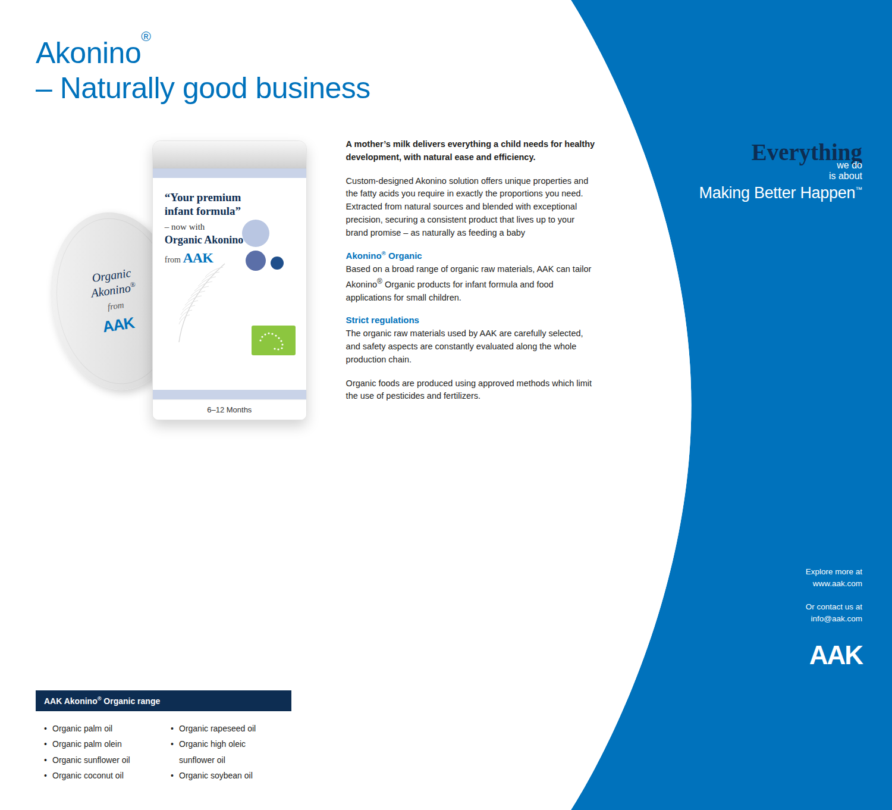Akonino®
– Naturally good business
Organic
Akonino®
from
AAK
“Your premium
infant formula”
– now with
Organic Akonino®
from AAK
6–12 Months
A mother’s milk delivers everything a child needs for healthy development, with natural ease and efficiency.
Custom-designed Akonino solution offers unique properties and the fatty acids you require in exactly the proportions you need. Extracted from natural sources and blended with exceptional precision, securing a consistent product that lives up to your brand promise – as naturally as feeding a baby
Akonino® Organic
Based on a broad range of organic raw materials, AAK can tailor Akonino® Organic products for infant formula and food applications for small children.
Strict regulations
The organic raw materials used by AAK are carefully selected, and safety aspects are constantly evaluated along the whole production chain.
Organic foods are produced using approved methods which limit the use of pesticides and fertilizers.
Everything we do is about Making Better Happen™
Explore more at
www.aak.com
Or contact us at
info@aak.com
AAK
AAK Akonino® Organic range
Organic palm oil
Organic palm olein
Organic sunflower oil
Organic coconut oil
Organic rapeseed oil
Organic high oleic sunflower oil
Organic soybean oil